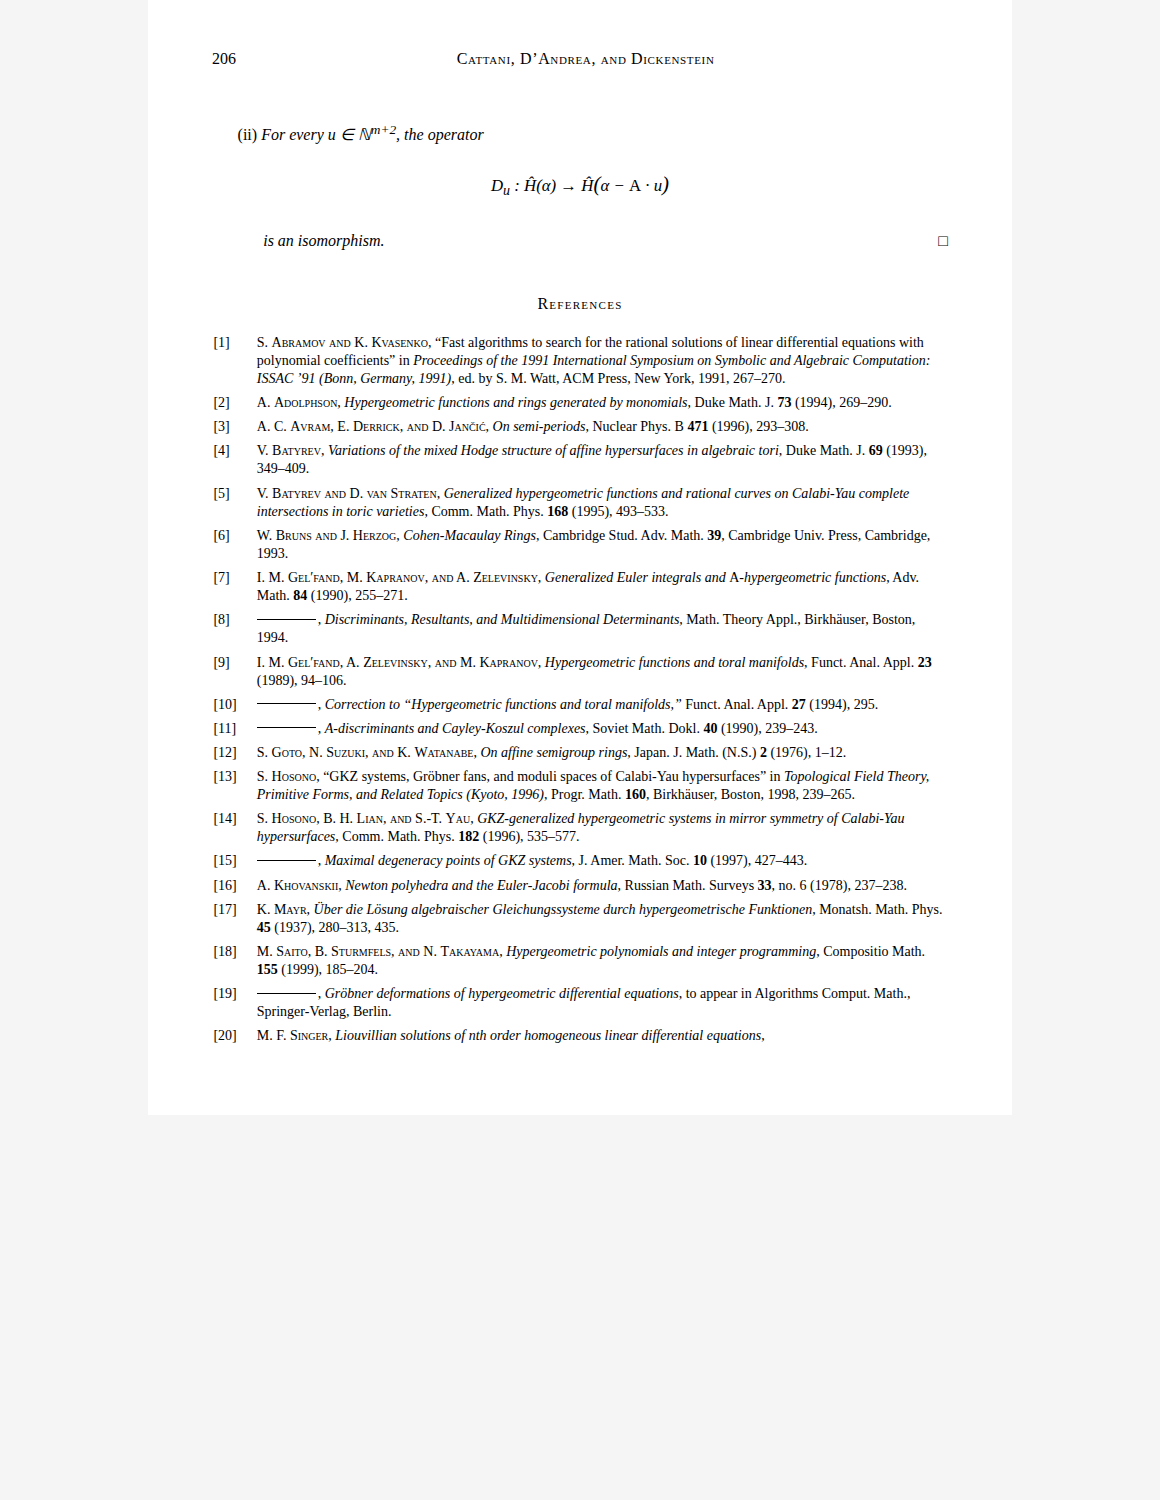206 Cattani, D’Andrea, and Dickenstein
(ii) For every u ∈ ℕm+2, the operator
Du : Ĥ(α) → Ĥ(α − A · u)
□ is an isomorphism.
References
[1] S. Abramov and K. Kvasenko, “Fast algorithms to search for the rational solutions of linear differential equations with polynomial coefficients” in Proceedings of the 1991 International Symposium on Symbolic and Algebraic Computation: ISSAC ’91 (Bonn, Germany, 1991), ed. by S. M. Watt, ACM Press, New York, 1991, 267–270.
[2] A. Adolphson, Hypergeometric functions and rings generated by monomials, Duke Math. J. 73 (1994), 269–290.
[3] A. C. Avram, E. Derrick, and D. Jančić, On semi-periods, Nuclear Phys. B 471 (1996), 293–308.
[4] V. Batyrev, Variations of the mixed Hodge structure of affine hypersurfaces in algebraic tori, Duke Math. J. 69 (1993), 349–409.
[5] V. Batyrev and D. van Straten, Generalized hypergeometric functions and rational curves on Calabi-Yau complete intersections in toric varieties, Comm. Math. Phys. 168 (1995), 493–533.
[6] W. Bruns and J. Herzog, Cohen-Macaulay Rings, Cambridge Stud. Adv. Math. 39, Cambridge Univ. Press, Cambridge, 1993.
[7] I. M. Gel′fand, M. Kapranov, and A. Zelevinsky, Generalized Euler integrals and A-hypergeometric functions, Adv. Math. 84 (1990), 255–271.
[8] , Discriminants, Resultants, and Multidimensional Determinants, Math. Theory Appl., Birkhäuser, Boston, 1994.
[9] I. M. Gel′fand, A. Zelevinsky, and M. Kapranov, Hypergeometric functions and toral manifolds, Funct. Anal. Appl. 23 (1989), 94–106.
[10] , Correction to “Hypergeometric functions and toral manifolds,” Funct. Anal. Appl. 27 (1994), 295.
[11] , A-discriminants and Cayley-Koszul complexes, Soviet Math. Dokl. 40 (1990), 239–243.
[12] S. Goto, N. Suzuki, and K. Watanabe, On affine semigroup rings, Japan. J. Math. (N.S.) 2 (1976), 1–12.
[13] S. Hosono, “GKZ systems, Gröbner fans, and moduli spaces of Calabi-Yau hypersurfaces” in Topological Field Theory, Primitive Forms, and Related Topics (Kyoto, 1996), Progr. Math. 160, Birkhäuser, Boston, 1998, 239–265.
[14] S. Hosono, B. H. Lian, and S.-T. Yau, GKZ-generalized hypergeometric systems in mirror symmetry of Calabi-Yau hypersurfaces, Comm. Math. Phys. 182 (1996), 535–577.
[15] , Maximal degeneracy points of GKZ systems, J. Amer. Math. Soc. 10 (1997), 427–443.
[16] A. Khovanskii, Newton polyhedra and the Euler-Jacobi formula, Russian Math. Surveys 33, no. 6 (1978), 237–238.
[17] K. Mayr, Über die Lösung algebraischer Gleichungssysteme durch hypergeometrische Funktionen, Monatsh. Math. Phys. 45 (1937), 280–313, 435.
[18] M. Saito, B. Sturmfels, and N. Takayama, Hypergeometric polynomials and integer programming, Compositio Math. 155 (1999), 185–204.
[19] , Gröbner deformations of hypergeometric differential equations, to appear in Algorithms Comput. Math., Springer-Verlag, Berlin.
[20] M. F. Singer, Liouvillian solutions of nth order homogeneous linear differential equations,